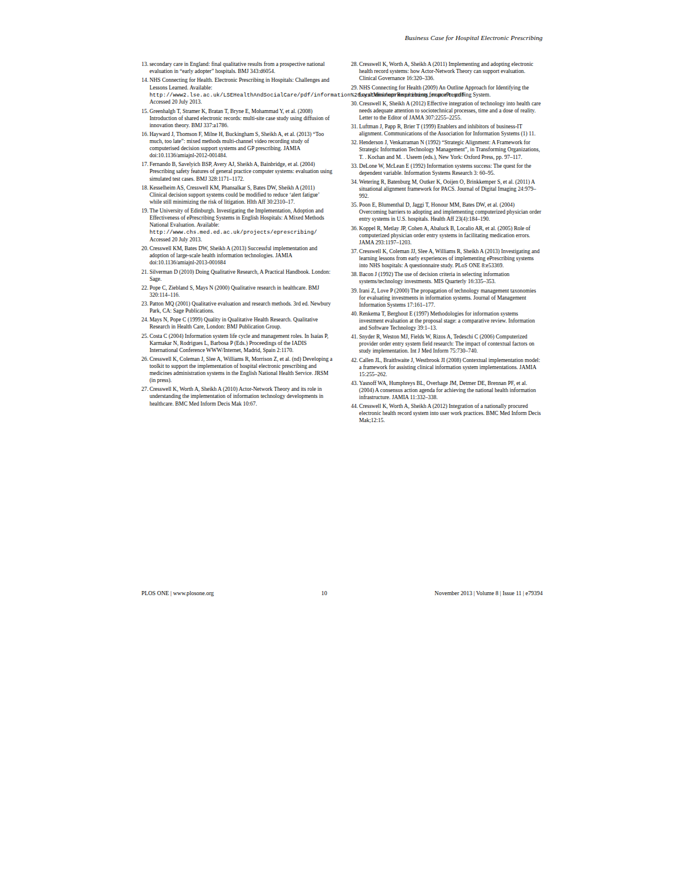Business Case for Hospital Electronic Prescribing
secondary care in England: final qualitative results from a prospective national evaluation in “early adopter” hospitals. BMJ 343:d6054.
NHS Connecting for Health. Electronic Prescribing in Hospitals: Challenges and Lessons Learned. Available: http://www2.lse.ac.uk/LSEHealthAndSocialCare/pdf/information%20systems/eprescribing_report.pdf Accessed 20 July 2013.
Greenhalgh T, Stramer K, Bratan T, Bryne E, Mohammad Y, et al. (2008) Introduction of shared electronic records: multi-site case study using diffusion of innovation theory. BMJ 337:a1786.
Hayward J, Thomson F, Milne H, Buckingham S, Sheikh A, et al. (2013) “Too much, too late”: mixed methods multi-channel video recording study of computerised decision support systems and GP prescribing. JAMIA doi:10.1136/amiajnl-2012-001484.
Fernando B, Savelyich BSP, Avery AJ, Sheikh A, Bainbridge, et al. (2004) Prescribing safety features of general practice computer systems: evaluation using simulated test cases. BMJ 328:1171–1172.
Kesselheim AS, Cresswell KM, Phansalkar S, Bates DW, Sheikh A (2011) Clinical decision support systems could be modified to reduce ‘alert fatigue’ while still minimizing the risk of litigation. Hlth Aff 30:2310–17.
The University of Edinburgh. Investigating the Implementation, Adoption and Effectiveness of ePrescribing Systems in English Hospitals: A Mixed Methods National Evaluation. Available: http://www.chs.med.ed.ac.uk/projects/eprescribing/ Accessed 20 July 2013.
Cresswell KM, Bates DW, Sheikh A (2013) Successful implementation and adoption of large-scale health information technologies. JAMIA doi:10.1136/amiajnl-2013-001684
Silverman D (2010) Doing Qualitative Research, A Practical Handbook. London: Sage.
Pope C, Ziebland S, Mays N (2000) Qualitative research in healthcare. BMJ 320:114–116.
Patton MQ (2001) Qualitative evaluation and research methods. 3rd ed. Newbury Park, CA: Sage Publications.
Mays N, Pope C (1999) Quality in Qualitative Health Research. Qualitative Research in Health Care, London: BMJ Publication Group.
Costa C (2004) Information system life cycle and management roles. In Isaías P, Karmakar N, Rodrigues L, Barbosa P (Eds.) Proceedings of the IADIS International Conference WWW/Internet, Madrid, Spain 2:1170.
Cresswell K, Coleman J, Slee A, Williams R, Morrison Z, et al. (nd) Developing a toolkit to support the implementation of hospital electronic prescribing and medicines administration systems in the English National Health Service. JRSM (in press).
Cresswell K, Worth A, Sheikh A (2010) Actor-Network Theory and its role in understanding the implementation of information technology developments in healthcare. BMC Med Inform Decis Mak 10:67.
Cresswell K, Worth A, Sheikh A (2011) Implementing and adopting electronic health record systems: how Actor-Network Theory can support evaluation. Clinical Governance 16:320–336.
NHS Connecting for Health (2009) An Outline Approach for Identifying the Local Minimum Requirements for an ePrescribing System.
Cresswell K, Sheikh A (2012) Effective integration of technology into health care needs adequate attention to sociotechnical processes, time and a dose of reality. Letter to the Editor of JAMA 307:2255–2255.
Luftman J, Papp R, Brier T (1999) Enablers and inhibitors of business-IT alignment. Communications of the Association for Information Systems (1) 11.
Henderson J, Venkatraman N (1992) “Strategic Alignment: A Framework for Strategic Information Technology Management”, in Transforming Organizations, T. . Kochan and M. . Useem (eds.), New York: Oxford Press, pp. 97–117.
DeLone W, McLean E (1992) Information systems success: The quest for the dependent variable. Information Systems Research 3: 60–95.
Wetering R, Batenburg M, Outker K, Ooijen O, Brinkkemper S, et al. (2011) A situational alignment framework for PACS. Journal of Digital Imaging 24:979–992.
Poon E, Blumenthal D, Jaggi T, Honour MM, Bates DW, et al. (2004) Overcoming barriers to adopting and implementing computerized physician order entry systems in U.S. hospitals. Health Aff 23(4):184–190.
Koppel R, Metlay JP, Cohen A, Abaluck B, Localio AR, et al. (2005) Role of computerized physician order entry systems in facilitating medication errors. JAMA 293:1197–1203.
Cresswell K, Coleman JJ, Slee A, Williams R, Sheikh A (2013) Investigating and learning lessons from early experiences of implementing ePrescribing systems into NHS hospitals: A questionnaire study. PLoS ONE 8:e53369.
Bacon J (1992) The use of decision criteria in selecting information systems/technology investments. MIS Quarterly 16:335–353.
Irani Z, Love P (2000) The propagation of technology management taxonomies for evaluating investments in information systems. Journal of Management Information Systems 17:161–177.
Renkema T, Berghout E (1997) Methodologies for information systems investment evaluation at the proposal stage: a comparative review. Information and Software Technology 39:1–13.
Snyder R, Weston MJ, Fields W, Rizos A, Tedeschi C (2006) Computerized provider order entry system field research: The impact of contextual factors on study implementation. Int J Med Inform 75:730–740.
Callen JL, Braithwaite J, Westbrook JI (2008) Contextual implementation model: a framework for assisting clinical information system implementations. JAMIA 15:255–262.
Yasnoff WA, Humphreys BL, Overhage JM, Detmer DE, Brennan PF, et al. (2004) A consensus action agenda for achieving the national health information infrastructure. JAMIA 11:332–338.
Cresswell K, Worth A, Sheikh A (2012) Integration of a nationally procured electronic health record system into user work practices. BMC Med Inform Decis Mak;12:15.
PLOS ONE | www.plosone.org
10
November 2013 | Volume 8 | Issue 11 | e79394